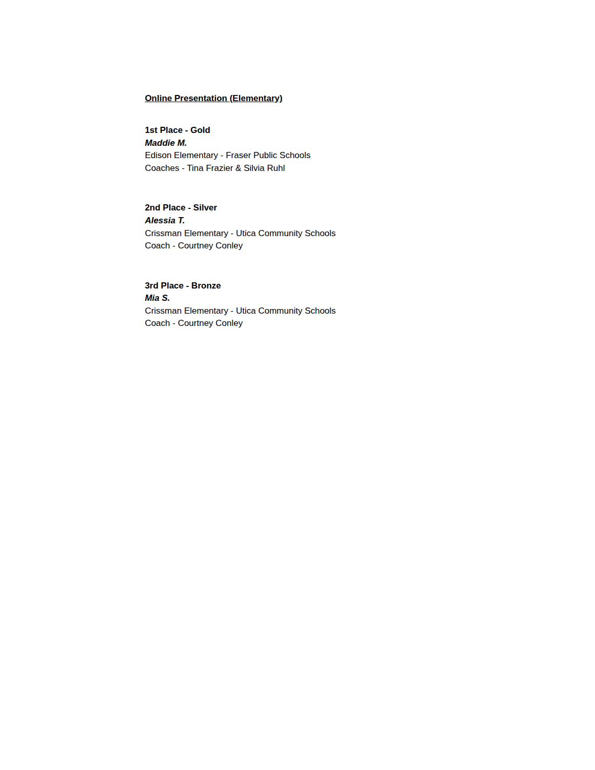Online Presentation (Elementary)
1st Place - Gold
Maddie M.
Edison Elementary - Fraser Public Schools
Coaches - Tina Frazier & Silvia Ruhl
2nd Place - Silver
Alessia T.
Crissman Elementary - Utica Community Schools
Coach - Courtney Conley
3rd Place - Bronze
Mia S.
Crissman Elementary - Utica Community Schools
Coach - Courtney Conley